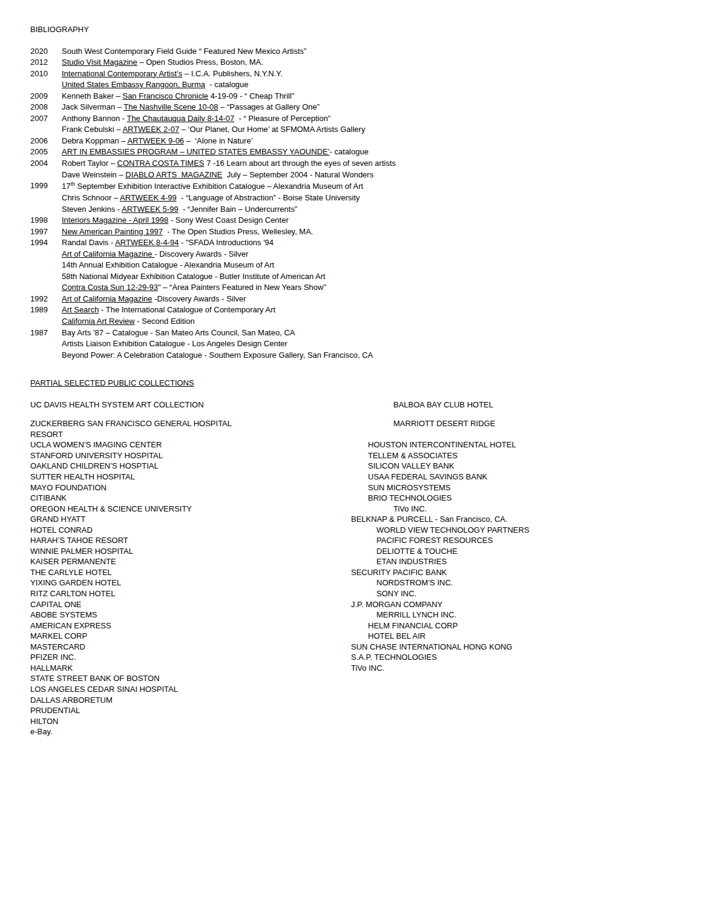BIBLIOGRAPHY
| 2020 | South West Contemporary Field Guide “ Featured New Mexico Artists” |
| 2012 | Studio Visit Magazine – Open Studios Press, Boston, MA. |
| 2010 | International Contemporary Artist’s – I.C.A. Publishers, N.Y.N.Y. |
| | United States Embassy Rangoon, Burma - catalogue |
| 2009 | Kenneth Baker – San Francisco Chronicle 4-19-09 - “ Cheap Thrill” |
| 2008 | Jack Silverman – The Nashville Scene 10-08 – “Passages at Gallery One” |
| 2007 | Anthony Bannon - The Chautauqua Daily 8-14-07 - “ Pleasure of Perception” |
| | Frank Cebulski – ARTWEEK 2-07 – ‘Our Planet, Our Home’ at SFMOMA Artists Gallery |
| 2006 | Debra Koppman – ARTWEEK 9-06 – ‘Alone in Nature’ |
| 2005 | ART IN EMBASSIES PROGRAM – UNITED STATES EMBASSY YAOUNDE’ - catalogue |
| 2004 | Robert Taylor – CONTRA COSTA TIMES 7 -16 Learn about art through the eyes of seven artists |
| | Dave Weinstein – DIABLO ARTS MAGAZINE July – September 2004 - Natural Wonders |
| 1999 | 17 th September Exhibition Interactive Exhibition Catalogue – Alexandria Museum of Art |
| | Chris Schnoor – ARTWEEK 4-99 - “Language of Abstraction” - Boise State University |
| | Steven Jenkins - ARTWEEK 5-99 - “Jennifer Bain – Undercurrents” |
| 1998 | Interiors Magazine - April 1998 - Sony West Coast Design Center |
| 1997 | New American Painting 1997 - The Open Studios Press, Wellesley, MA. |
| 1994 | Randal Davis - ARTWEEK 8-4-94 - "SFADA Introductions '94 |
| | Art of California Magazine - Discovery Awards - Silver |
| | 14th Annual Exhibition Catalogue - Alexandria Museum of Art |
| | 58th National Midyear Exhibition Catalogue - Butler Institute of American Art |
| | Contra Costa Sun 12-29-93 " – “Area Painters Featured in New Years Show" |
| 1992 | Art of California Magazine -Discovery Awards - Silver |
| 1989 | Art Search - The International Catalogue of Contemporary Art |
| | California Art Review - Second Edition |
| 1987 | Bay Arts '87 – Catalogue - San Mateo Arts Council, San Mateo, CA |
| | Artists Liaison Exhibition Catalogue - Los Angeles Design Center |
| | Beyond Power: A Celebration Catalogue - Southern Exposure Gallery, San Francisco, CA |
PARTIAL SELECTED PUBLIC COLLECTIONS
| UC DAVIS HEALTH SYSTEM ART COLLECTION | BALBOA BAY CLUB HOTEL |
| ZUCKERBERG SAN FRANCISCO GENERAL HOSPITAL | MARRIOTT DESERT RIDGE |
| RESORT | |
| UCLA WOMEN’S IMAGING CENTER | HOUSTON INTERCONTINENTAL HOTEL |
| STANFORD UNIVERSITY HOSPITAL | TELLEM & ASSOCIATES |
| OAKLAND CHILDREN’S HOSPTIAL | SILICON VALLEY BANK |
| SUTTER HEALTH HOSPITAL | USAA FEDERAL SAVINGS BANK |
| MAYO FOUNDATION | SUN MICROSYSTEMS |
| CITIBANK | BRIO TECHNOLOGIES |
| OREGON HEALTH & SCIENCE UNIVERSITY | TiVo INC. |
| GRAND HYATT | BELKNAP & PURCELL - San Francisco, CA. |
| HOTEL CONRAD | WORLD VIEW TECHNOLOGY PARTNERS |
| HARAH’S TAHOE RESORT | PACIFIC FOREST RESOURCES |
| WINNIE PALMER HOSPITAL | DELIOTTE & TOUCHE |
| KAISER PERMANENTE | ETAN INDUSTRIES |
| THE CARLYLE HOTEL | SECURITY PACIFIC BANK |
| YIXING GARDEN HOTEL | NORDSTROM’S INC. |
| RITZ CARLTON HOTEL | SONY INC. |
| CAPITAL ONE | J.P. MORGAN COMPANY |
| ABOBE SYSTEMS | MERRILL LYNCH INC. |
| AMERICAN EXPRESS | HELM FINANCIAL CORP |
| MARKEL CORP | HOTEL BEL AIR |
| MASTERCARD | SUN CHASE INTERNATIONAL HONG KONG |
| PFIZER INC. | S.A.P. TECHNOLOGIES |
| HALLMARK | TiVo INC. |
| STATE STREET BANK OF BOSTON | |
| LOS ANGELES CEDAR SINAI HOSPITAL | |
| DALLAS ARBORETUM | |
| PRUDENTIAL | |
| HILTON | |
| e-Bay. | |